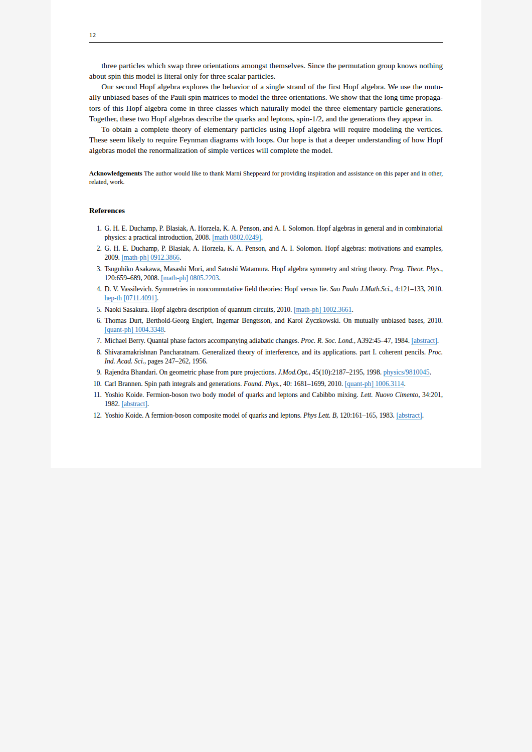12
three particles which swap three orientations amongst themselves. Since the permutation group knows nothing about spin this model is literal only for three scalar particles.
Our second Hopf algebra explores the behavior of a single strand of the first Hopf algebra. We use the mutually unbiased bases of the Pauli spin matrices to model the three orientations. We show that the long time propagators of this Hopf algebra come in three classes which naturally model the three elementary particle generations. Together, these two Hopf algebras describe the quarks and leptons, spin-1/2, and the generations they appear in.
To obtain a complete theory of elementary particles using Hopf algebra will require modeling the vertices. These seem likely to require Feynman diagrams with loops. Our hope is that a deeper understanding of how Hopf algebras model the renormalization of simple vertices will complete the model.
Acknowledgements The author would like to thank Marni Sheppeard for providing inspiration and assistance on this paper and in other, related, work.
References
G. H. E. Duchamp, P. Blasiak, A. Horzela, K. A. Penson, and A. I. Solomon. Hopf algebras in general and in combinatorial physics: a practical introduction, 2008. [math 0802.0249].
G. H. E. Duchamp, P. Blasiak, A. Horzela, K. A. Penson, and A. I. Solomon. Hopf algebras: motivations and examples, 2009. [math-ph] 0912.3866.
Tsuguhiko Asakawa, Masashi Mori, and Satoshi Watamura. Hopf algebra symmetry and string theory. Prog. Theor. Phys., 120:659–689, 2008. [math-ph] 0805.2203.
D. V. Vassilevich. Symmetries in noncommutative field theories: Hopf versus lie. Sao Paulo J.Math.Sci., 4:121–133, 2010. hep-th [0711.4091].
Naoki Sasakura. Hopf algebra description of quantum circuits, 2010. [math-ph] 1002.3661.
Thomas Durt, Berthold-Georg Englert, Ingemar Bengtsson, and Karol Życzkowski. On mutually unbiased bases, 2010. [quant-ph] 1004.3348.
Michael Berry. Quantal phase factors accompanying adiabatic changes. Proc. R. Soc. Lond., A392:45–47, 1984. [abstract].
Shivaramakrishnan Pancharatnam. Generalized theory of interference, and its applications. part I. coherent pencils. Proc. Ind. Acad. Sci., pages 247–262, 1956.
Rajendra Bhandari. On geometric phase from pure projections. J.Mod.Opt., 45(10):2187–2195, 1998. physics/9810045.
Carl Brannen. Spin path integrals and generations. Found. Phys., 40: 1681–1699, 2010. [quant-ph] 1006.3114.
Yoshio Koide. Fermion-boson two body model of quarks and leptons and Cabibbo mixing. Lett. Nuovo Cimento, 34:201, 1982. [abstract].
Yoshio Koide. A fermion-boson composite model of quarks and leptons. Phys Lett. B, 120:161–165, 1983. [abstract].